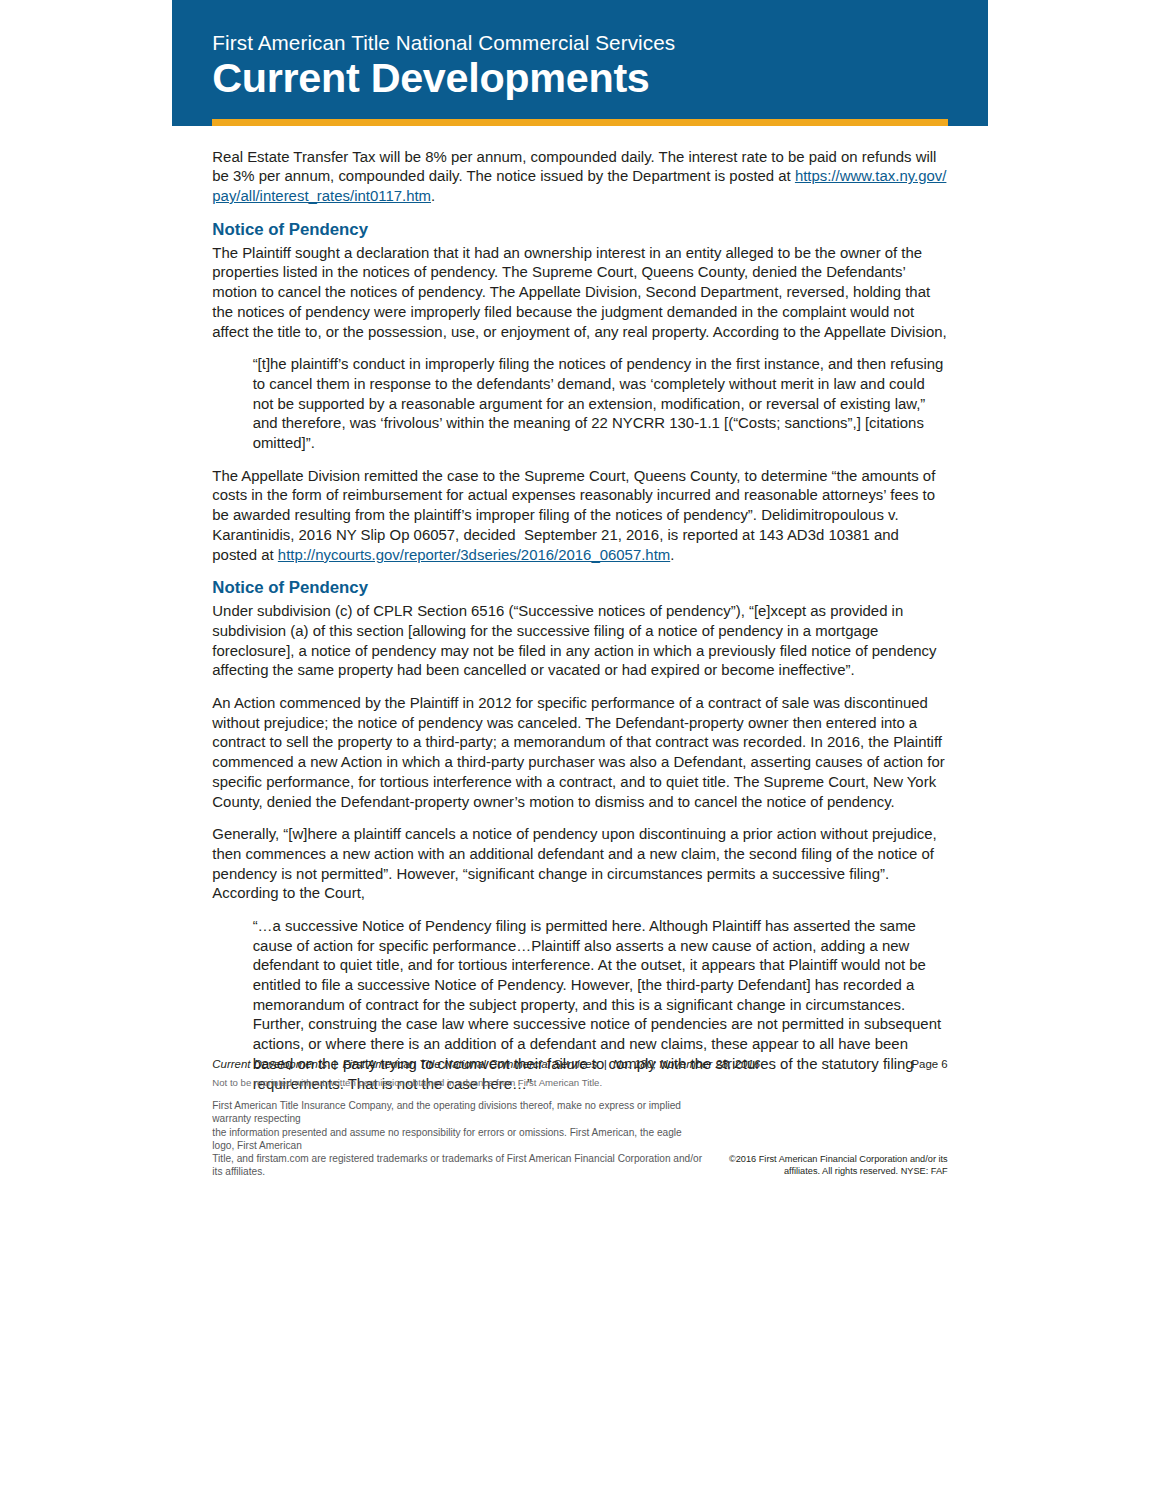First American Title National Commercial Services
Current Developments
Real Estate Transfer Tax will be 8% per annum, compounded daily. The interest rate to be paid on refunds will be 3% per annum, compounded daily. The notice issued by the Department is posted at https://www.tax.ny.gov/pay/all/interest_rates/int0117.htm.
Notice of Pendency
The Plaintiff sought a declaration that it had an ownership interest in an entity alleged to be the owner of the properties listed in the notices of pendency. The Supreme Court, Queens County, denied the Defendants’ motion to cancel the notices of pendency. The Appellate Division, Second Department, reversed, holding that the notices of pendency were improperly filed because the judgment demanded in the complaint would not affect the title to, or the possession, use, or enjoyment of, any real property. According to the Appellate Division,
“[t]he plaintiff’s conduct in improperly filing the notices of pendency in the first instance, and then refusing to cancel them in response to the defendants’ demand, was ‘completely without merit in law and could not be supported by a reasonable argument for an extension, modification, or reversal of existing law,” and therefore, was ‘frivolous’ within the meaning of 22 NYCRR 130-1.1 [(“Costs; sanctions”,] [citations omitted]”.
The Appellate Division remitted the case to the Supreme Court, Queens County, to determine “the amounts of costs in the form of reimbursement for actual expenses reasonably incurred and reasonable attorneys’ fees to be awarded resulting from the plaintiff’s improper filing of the notices of pendency”. Delidimitropoulous v. Karantinidis, 2016 NY Slip Op 06057, decided September 21, 2016, is reported at 143 AD3d 10381 and posted at http://nycourts.gov/reporter/3dseries/2016/2016_06057.htm.
Notice of Pendency
Under subdivision (c) of CPLR Section 6516 (“Successive notices of pendency”), “[e]xcept as provided in subdivision (a) of this section [allowing for the successive filing of a notice of pendency in a mortgage foreclosure], a notice of pendency may not be filed in any action in which a previously filed notice of pendency affecting the same property had been cancelled or vacated or had expired or become ineffective”.
An Action commenced by the Plaintiff in 2012 for specific performance of a contract of sale was discontinued without prejudice; the notice of pendency was canceled. The Defendant-property owner then entered into a contract to sell the property to a third-party; a memorandum of that contract was recorded. In 2016, the Plaintiff commenced a new Action in which a third-party purchaser was also a Defendant, asserting causes of action for specific performance, for tortious interference with a contract, and to quiet title. The Supreme Court, New York County, denied the Defendant-property owner’s motion to dismiss and to cancel the notice of pendency.
Generally, “[w]here a plaintiff cancels a notice of pendency upon discontinuing a prior action without prejudice, then commences a new action with an additional defendant and a new claim, the second filing of the notice of pendency is not permitted”. However, “significant change in circumstances permits a successive filing”. According to the Court,
“…a successive Notice of Pendency filing is permitted here. Although Plaintiff has asserted the same cause of action for specific performance…Plaintiff also asserts a new cause of action, adding a new defendant to quiet title, and for tortious interference. At the outset, it appears that Plaintiff would not be entitled to file a successive Notice of Pendency. However, [the third-party Defendant] has recorded a memorandum of contract for the subject property, and this is a significant change in circumstances. Further, construing the case law where successive notice of pendencies are not permitted in subsequent actions, or where there is an addition of a defendant and new claims, these appear to all have been based on the party trying to circumvent their failure to comply with the strictures of the statutory filing requirements. That is not the case here…”
Current Developments | First American Title National Commercial Services | No. 180; November 28, 2016 Page 6
Not to be reprinted without written permission obtained in advance from First American Title.
First American Title Insurance Company, and the operating divisions thereof, make no express or implied warranty respecting
the information presented and assume no responsibility for errors or omissions. First American, the eagle logo, First American
Title, and firstam.com are registered trademarks or trademarks of First American Financial Corporation and/or its affiliates.
©2016 First American Financial Corporation and/or its affiliates. All rights reserved. NYSE: FAF